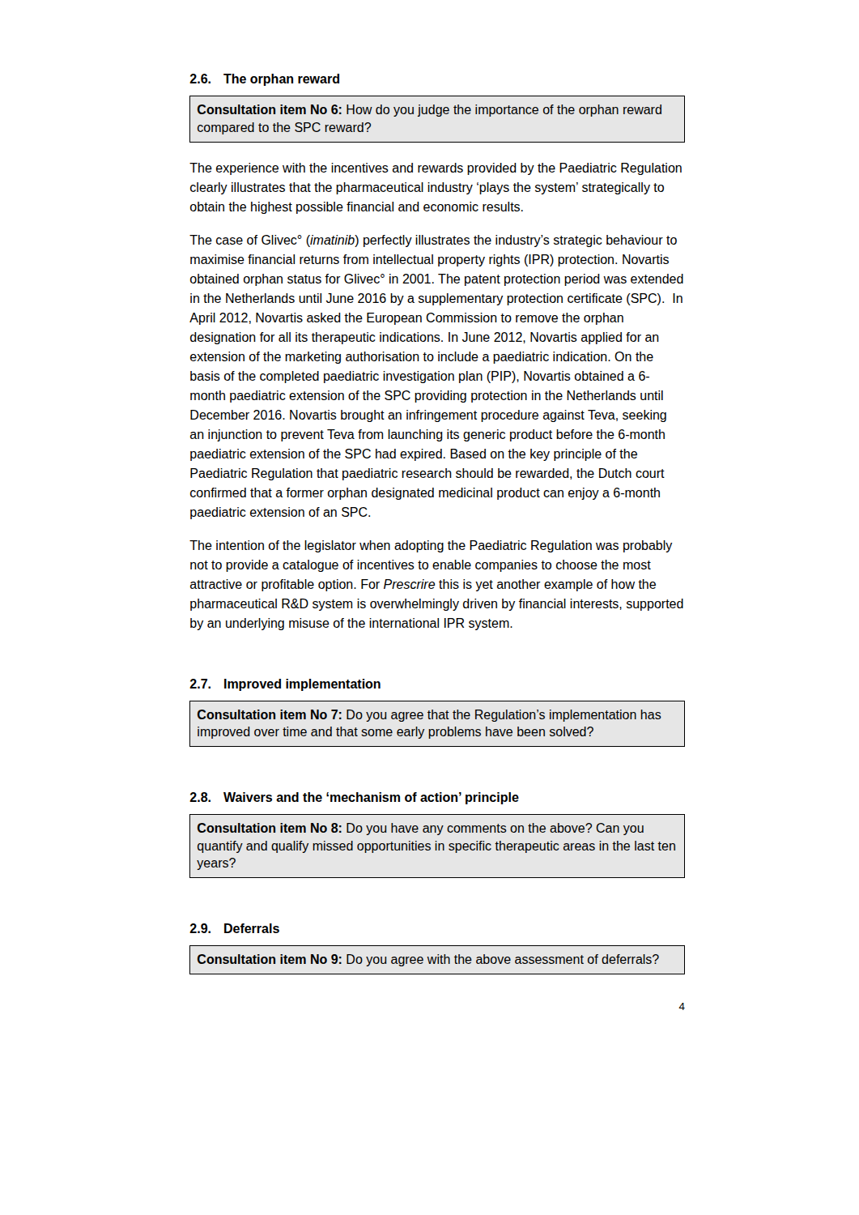2.6. The orphan reward
Consultation item No 6: How do you judge the importance of the orphan reward compared to the SPC reward?
The experience with the incentives and rewards provided by the Paediatric Regulation clearly illustrates that the pharmaceutical industry ‘plays the system’ strategically to obtain the highest possible financial and economic results.
The case of Glivec° (imatinib) perfectly illustrates the industry’s strategic behaviour to maximise financial returns from intellectual property rights (IPR) protection. Novartis obtained orphan status for Glivec° in 2001. The patent protection period was extended in the Netherlands until June 2016 by a supplementary protection certificate (SPC). In April 2012, Novartis asked the European Commission to remove the orphan designation for all its therapeutic indications. In June 2012, Novartis applied for an extension of the marketing authorisation to include a paediatric indication. On the basis of the completed paediatric investigation plan (PIP), Novartis obtained a 6-month paediatric extension of the SPC providing protection in the Netherlands until December 2016. Novartis brought an infringement procedure against Teva, seeking an injunction to prevent Teva from launching its generic product before the 6-month paediatric extension of the SPC had expired. Based on the key principle of the Paediatric Regulation that paediatric research should be rewarded, the Dutch court confirmed that a former orphan designated medicinal product can enjoy a 6-month paediatric extension of an SPC.
The intention of the legislator when adopting the Paediatric Regulation was probably not to provide a catalogue of incentives to enable companies to choose the most attractive or profitable option. For Prescrire this is yet another example of how the pharmaceutical R&D system is overwhelmingly driven by financial interests, supported by an underlying misuse of the international IPR system.
2.7. Improved implementation
Consultation item No 7: Do you agree that the Regulation’s implementation has improved over time and that some early problems have been solved?
2.8. Waivers and the ‘mechanism of action’ principle
Consultation item No 8: Do you have any comments on the above? Can you quantify and qualify missed opportunities in specific therapeutic areas in the last ten years?
2.9. Deferrals
Consultation item No 9: Do you agree with the above assessment of deferrals?
4